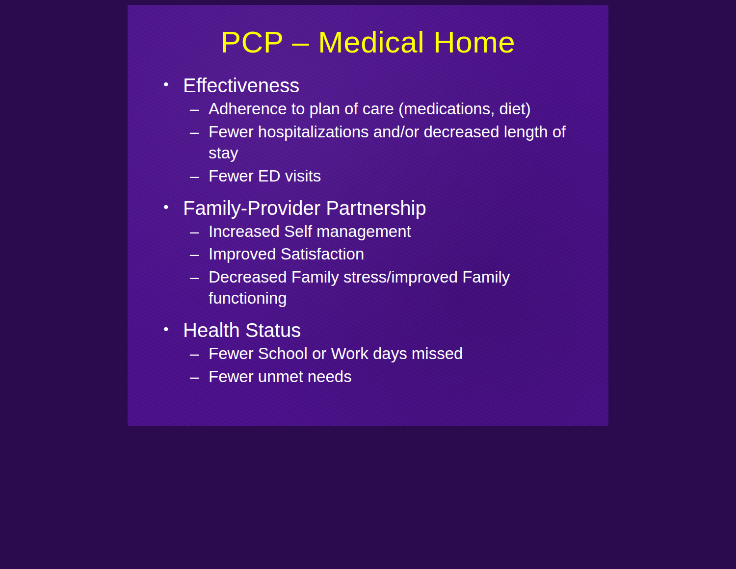PCP – Medical Home
•Effectiveness
–Adherence to plan of care (medications, diet)
–Fewer hospitalizations and/or decreased length of stay
–Fewer ED visits
•Family-Provider Partnership
–Increased Self management
–Improved Satisfaction
–Decreased Family stress/improved Family functioning
•Health Status
–Fewer School or Work days missed
–Fewer unmet needs